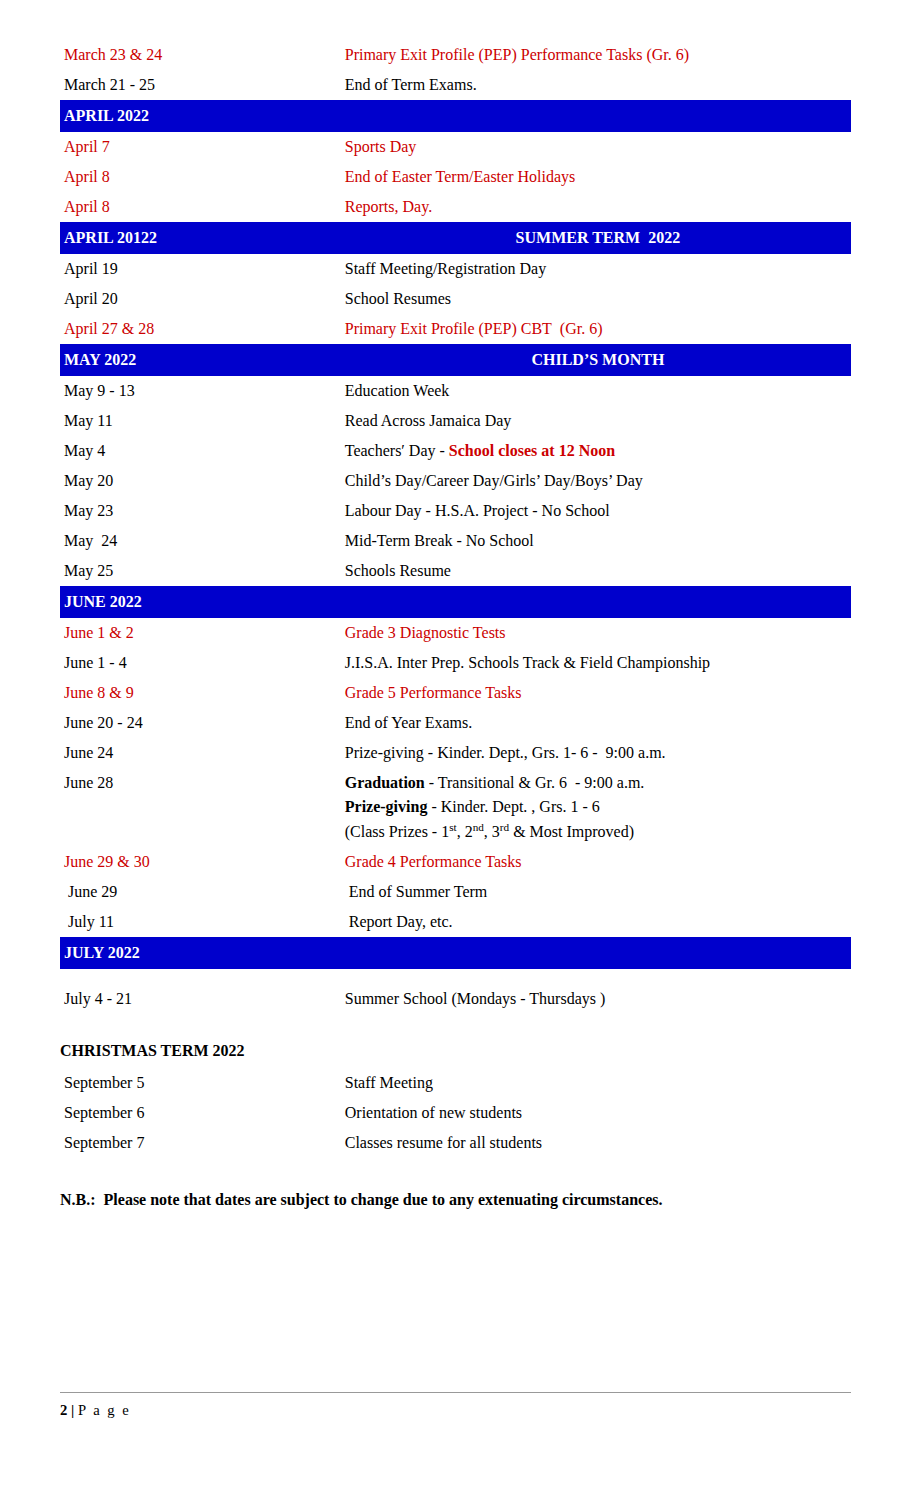| March 23 & 24 | Primary Exit Profile (PEP) Performance Tasks (Gr. 6) |
| March 21 - 25 | End of Term Exams. |
| APRIL 2022 |
| April 7 | Sports Day |
| April 8 | End of Easter Term/Easter Holidays |
| April 8 | Reports, Day. |
| APRIL 20122 | SUMMER TERM 2022 |
| April 19 | Staff Meeting/Registration Day |
| April 20 | School Resumes |
| April 27 & 28 | Primary Exit Profile (PEP) CBT (Gr. 6) |
| MAY 2022 | CHILD’S MONTH |
| May 9 - 13 | Education Week |
| May 11 | Read Across Jamaica Day |
| May 4 | Teachers′ Day - School closes at 12 Noon |
| May 20 | Child’s Day/Career Day/Girls’ Day/Boys’ Day |
| May 23 | Labour Day - H.S.A. Project - No School |
| May 24 | Mid-Term Break - No School |
| May 25 | Schools Resume |
| JUNE 2022 |
| June 1 & 2 | Grade 3 Diagnostic Tests |
| June 1 - 4 | J.I.S.A. Inter Prep. Schools Track & Field Championship |
| June 8 & 9 | Grade 5 Performance Tasks |
| June 20 - 24 | End of Year Exams. |
| June 24 | Prize-giving - Kinder. Dept., Grs. 1- 6 - 9:00 a.m. |
| June 28 | Graduation - Transitional & Gr. 6 - 9:00 a.m. Prize-giving - Kinder. Dept. , Grs. 1 - 6 (Class Prizes - 1 st , 2 nd , 3 rd & Most Improved) |
| June 29 & 30 | Grade 4 Performance Tasks |
| June 29 | End of Summer Term |
| July 11 | Report Day, etc. |
| JULY 2022 |
| July 4 - 21 | Summer School (Mondays - Thursdays ) |
CHRISTMAS TERM 2022
| September 5 | Staff Meeting |
| September 6 | Orientation of new students |
| September 7 | Classes resume for all students |
N.B.: Please note that dates are subject to change due to any extenuating circumstances.
2 | P a g e